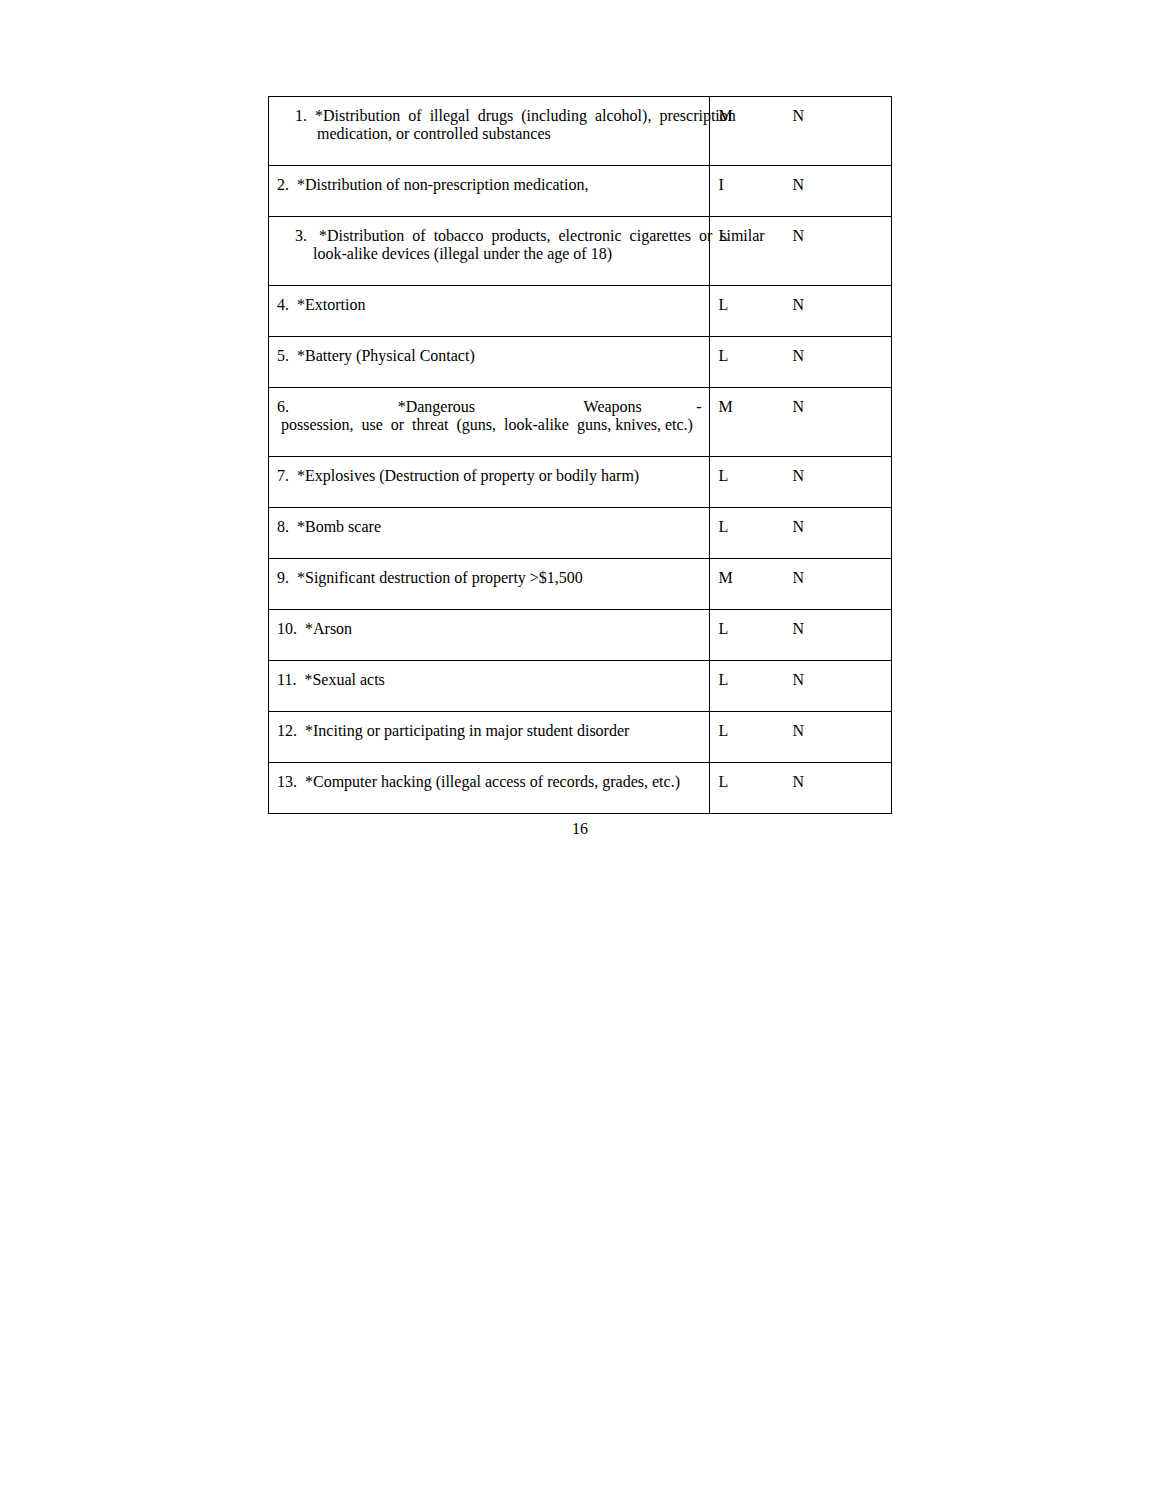| 1. *Distribution of illegal drugs (including alcohol), prescription medication, or controlled substances | M N |
| 2. *Distribution of non-prescription medication, | I N |
| 3. *Distribution of tobacco products, electronic cigarettes or similar look-alike devices (illegal under the age of 18) | L N |
| 4. *Extortion | L N |
| 5. *Battery (Physical Contact) | L N |
| 6. *Dangerous Weapons - possession, use or threat (guns, look-alike guns, knives, etc.) | M N |
| 7. *Explosives (Destruction of property or bodily harm) | L N |
| 8. *Bomb scare | L N |
| 9. *Significant destruction of property >$1,500 | M N |
| 10. *Arson | L N |
| 11. *Sexual acts | L N |
| 12. *Inciting or participating in major student disorder | L N |
| 13. *Computer hacking (illegal access of records, grades, etc.) | L N |
16